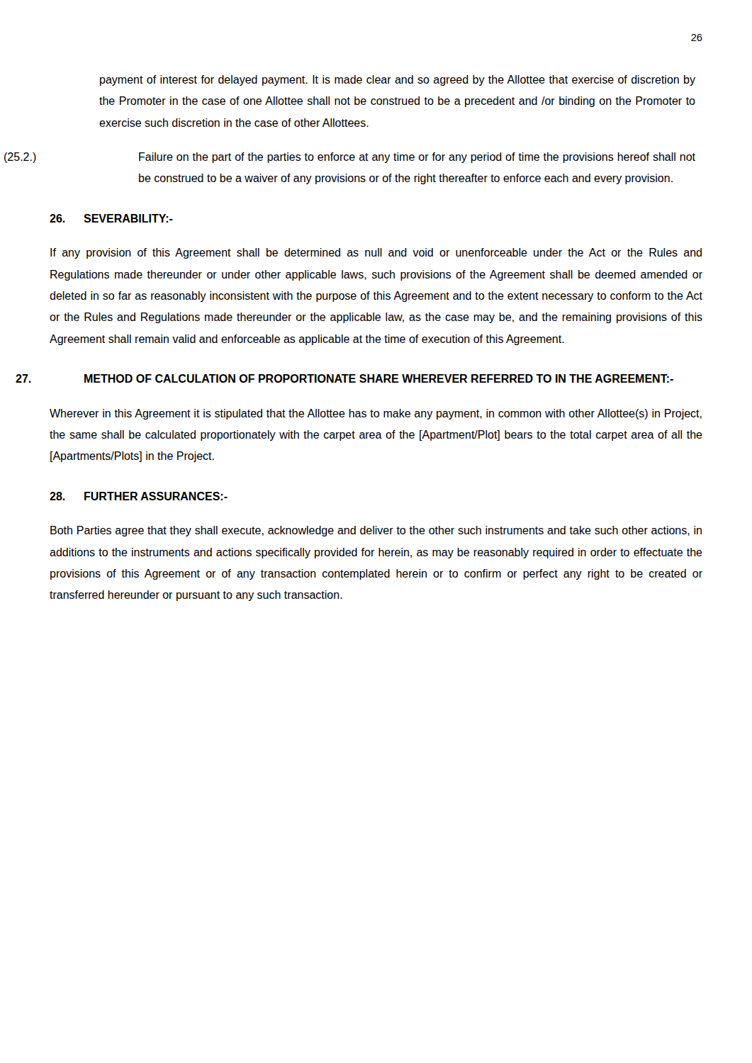26
payment of interest for delayed payment. It is made clear and so agreed by the Allottee that exercise of discretion by the Promoter in the case of one Allottee shall not be construed to be a precedent and /or binding on the Promoter to exercise such discretion in the case of other Allottees.
(25.2.) Failure on the part of the parties to enforce at any time or for any period of time the provisions hereof shall not be construed to be a waiver of any provisions or of the right thereafter to enforce each and every provision.
26. SEVERABILITY:-
If any provision of this Agreement shall be determined as null and void or unenforceable under the Act or the Rules and Regulations made thereunder or under other applicable laws, such provisions of the Agreement shall be deemed amended or deleted in so far as reasonably inconsistent with the purpose of this Agreement and to the extent necessary to conform to the Act or the Rules and Regulations made thereunder or the applicable law, as the case may be, and the remaining provisions of this Agreement shall remain valid and enforceable as applicable at the time of execution of this Agreement.
27. METHOD OF CALCULATION OF PROPORTIONATE SHARE WHEREVER REFERRED TO IN THE AGREEMENT:-
Wherever in this Agreement it is stipulated that the Allottee has to make any payment, in common with other Allottee(s) in Project, the same shall be calculated proportionately with the carpet area of the [Apartment/Plot] bears to the total carpet area of all the [Apartments/Plots] in the Project.
28. FURTHER ASSURANCES:-
Both Parties agree that they shall execute, acknowledge and deliver to the other such instruments and take such other actions, in additions to the instruments and actions specifically provided for herein, as may be reasonably required in order to effectuate the provisions of this Agreement or of any transaction contemplated herein or to confirm or perfect any right to be created or transferred hereunder or pursuant to any such transaction.